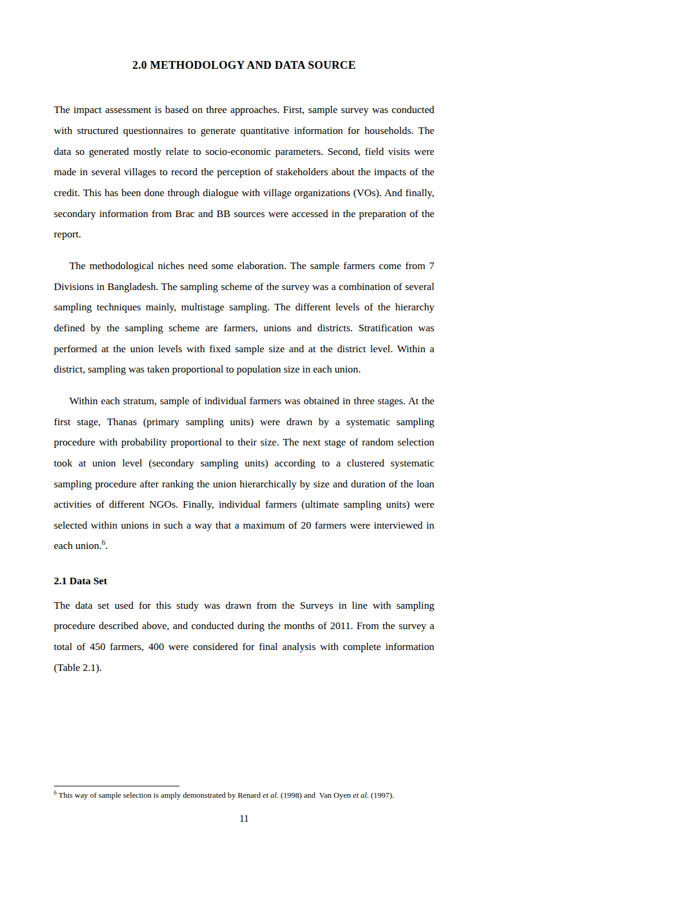2.0 METHODOLOGY AND DATA SOURCE
The impact assessment is based on three approaches. First, sample survey was conducted with structured questionnaires to generate quantitative information for households. The data so generated mostly relate to socio-economic parameters. Second, field visits were made in several villages to record the perception of stakeholders about the impacts of the credit. This has been done through dialogue with village organizations (VOs). And finally, secondary information from Brac and BB sources were accessed in the preparation of the report.
The methodological niches need some elaboration. The sample farmers come from 7 Divisions in Bangladesh. The sampling scheme of the survey was a combination of several sampling techniques mainly, multistage sampling. The different levels of the hierarchy defined by the sampling scheme are farmers, unions and districts. Stratification was performed at the union levels with fixed sample size and at the district level. Within a district, sampling was taken proportional to population size in each union.
Within each stratum, sample of individual farmers was obtained in three stages. At the first stage, Thanas (primary sampling units) were drawn by a systematic sampling procedure with probability proportional to their size. The next stage of random selection took at union level (secondary sampling units) according to a clustered systematic sampling procedure after ranking the union hierarchically by size and duration of the loan activities of different NGOs. Finally, individual farmers (ultimate sampling units) were selected within unions in such a way that a maximum of 20 farmers were interviewed in each union.6.
2.1 Data Set
The data set used for this study was drawn from the Surveys in line with sampling procedure described above, and conducted during the months of 2011. From the survey a total of 450 farmers, 400 were considered for final analysis with complete information (Table 2.1).
6 This way of sample selection is amply demonstrated by Renard et al. (1998) and Van Oyen et al. (1997).
11